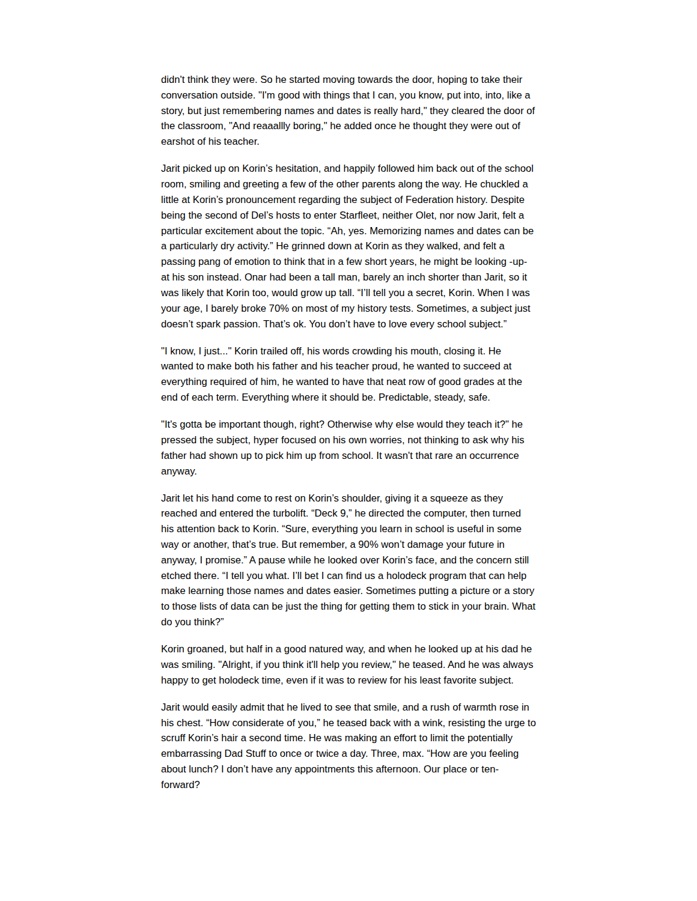didn't think they were. So he started moving towards the door, hoping to take their conversation outside. "I'm good with things that I can, you know, put into, into, like a story, but just remembering names and dates is really hard," they cleared the door of the classroom, "And reaaallly boring," he added once he thought they were out of earshot of his teacher.
Jarit picked up on Korin’s hesitation, and happily followed him back out of the school room, smiling and greeting a few of the other parents along the way. He chuckled a little at Korin’s pronouncement regarding the subject of Federation history. Despite being the second of Del’s hosts to enter Starfleet, neither Olet, nor now Jarit, felt a particular excitement about the topic. “Ah, yes. Memorizing names and dates can be a particularly dry activity.” He grinned down at Korin as they walked, and felt a passing pang of emotion to think that in a few short years, he might be looking -up- at his son instead. Onar had been a tall man, barely an inch shorter than Jarit, so it was likely that Korin too, would grow up tall. “I’ll tell you a secret, Korin. When I was your age, I barely broke 70% on most of my history tests. Sometimes, a subject just doesn’t spark passion. That’s ok. You don’t have to love every school subject.”
"I know, I just..." Korin trailed off, his words crowding his mouth, closing it. He wanted to make both his father and his teacher proud, he wanted to succeed at everything required of him, he wanted to have that neat row of good grades at the end of each term. Everything where it should be. Predictable, steady, safe.
"It's gotta be important though, right? Otherwise why else would they teach it?" he pressed the subject, hyper focused on his own worries, not thinking to ask why his father had shown up to pick him up from school. It wasn't that rare an occurrence anyway.
Jarit let his hand come to rest on Korin’s shoulder, giving it a squeeze as they reached and entered the turbolift. “Deck 9,” he directed the computer, then turned his attention back to Korin. “Sure, everything you learn in school is useful in some way or another, that’s true. But remember, a 90% won’t damage your future in anyway, I promise.” A pause while he looked over Korin’s face, and the concern still etched there. “I tell you what. I’ll bet I can find us a holodeck program that can help make learning those names and dates easier. Sometimes putting a picture or a story to those lists of data can be just the thing for getting them to stick in your brain. What do you think?”
Korin groaned, but half in a good natured way, and when he looked up at his dad he was smiling. "Alright, if you think it'll help you review," he teased. And he was always happy to get holodeck time, even if it was to review for his least favorite subject.
Jarit would easily admit that he lived to see that smile, and a rush of warmth rose in his chest. “How considerate of you,” he teased back with a wink, resisting the urge to scruff Korin’s hair a second time. He was making an effort to limit the potentially embarrassing Dad Stuff to once or twice a day. Three, max. “How are you feeling about lunch? I don’t have any appointments this afternoon. Our place or ten-forward?